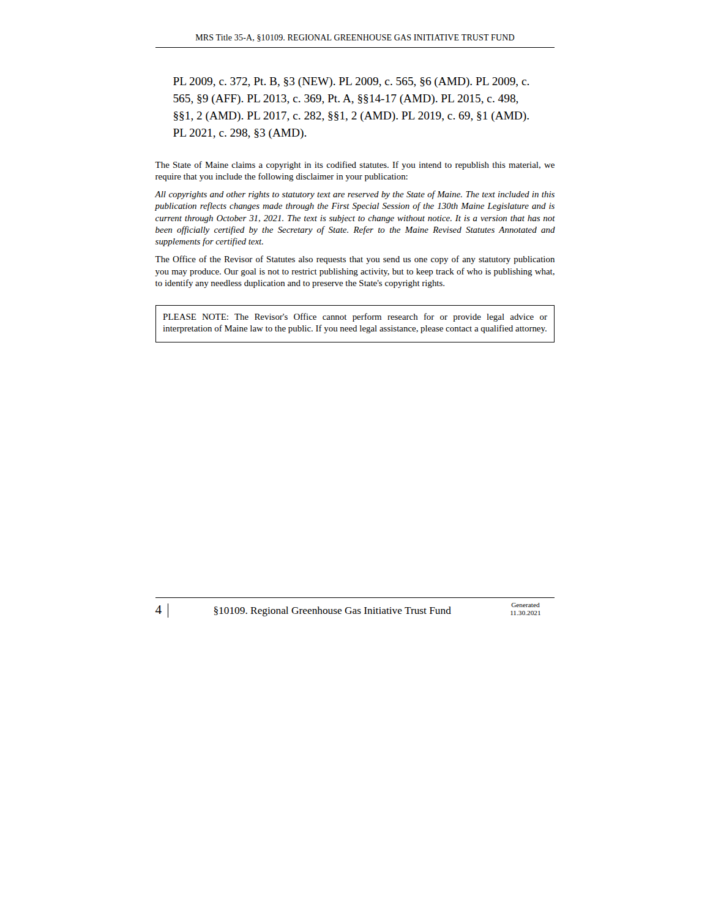MRS Title 35-A, §10109. REGIONAL GREENHOUSE GAS INITIATIVE TRUST FUND
PL 2009, c. 372, Pt. B, §3 (NEW). PL 2009, c. 565, §6 (AMD). PL 2009, c. 565, §9 (AFF). PL 2013, c. 369, Pt. A, §§14-17 (AMD). PL 2015, c. 498, §§1, 2 (AMD). PL 2017, c. 282, §§1, 2 (AMD). PL 2019, c. 69, §1 (AMD). PL 2021, c. 298, §3 (AMD).
The State of Maine claims a copyright in its codified statutes. If you intend to republish this material, we require that you include the following disclaimer in your publication:
All copyrights and other rights to statutory text are reserved by the State of Maine. The text included in this publication reflects changes made through the First Special Session of the 130th Maine Legislature and is current through October 31, 2021. The text is subject to change without notice. It is a version that has not been officially certified by the Secretary of State. Refer to the Maine Revised Statutes Annotated and supplements for certified text.
The Office of the Revisor of Statutes also requests that you send us one copy of any statutory publication you may produce. Our goal is not to restrict publishing activity, but to keep track of who is publishing what, to identify any needless duplication and to preserve the State's copyright rights.
PLEASE NOTE: The Revisor's Office cannot perform research for or provide legal advice or interpretation of Maine law to the public. If you need legal assistance, please contact a qualified attorney.
4
§10109. Regional Greenhouse Gas Initiative Trust Fund
Generated
11.30.2021